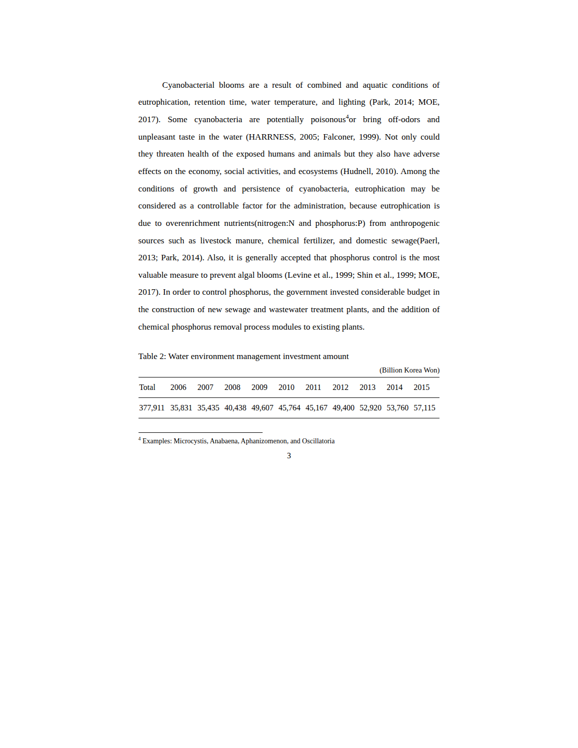Cyanobacterial blooms are a result of combined and aquatic conditions of eutrophication, retention time, water temperature, and lighting (Park, 2014; MOE, 2017). Some cyanobacteria are potentially poisonous4or bring off-odors and unpleasant taste in the water (HARRNESS, 2005; Falconer, 1999). Not only could they threaten health of the exposed humans and animals but they also have adverse effects on the economy, social activities, and ecosystems (Hudnell, 2010). Among the conditions of growth and persistence of cyanobacteria, eutrophication may be considered as a controllable factor for the administration, because eutrophication is due to overenrichment nutrients(nitrogen:N and phosphorus:P) from anthropogenic sources such as livestock manure, chemical fertilizer, and domestic sewage(Paerl, 2013; Park, 2014). Also, it is generally accepted that phosphorus control is the most valuable measure to prevent algal blooms (Levine et al., 1999; Shin et al., 1999; MOE, 2017). In order to control phosphorus, the government invested considerable budget in the construction of new sewage and wastewater treatment plants, and the addition of chemical phosphorus removal process modules to existing plants.
Table 2: Water environment management investment amount
(Billion Korea Won)
| Total | 2006 | 2007 | 2008 | 2009 | 2010 | 2011 | 2012 | 2013 | 2014 | 2015 |
| 377,911 | 35,831 | 35,435 | 40,438 | 49,607 | 45,764 | 45,167 | 49,400 | 52,920 | 53,760 | 57,115 |
4 Examples: Microcystis, Anabaena, Aphanizomenon, and Oscillatoria
3